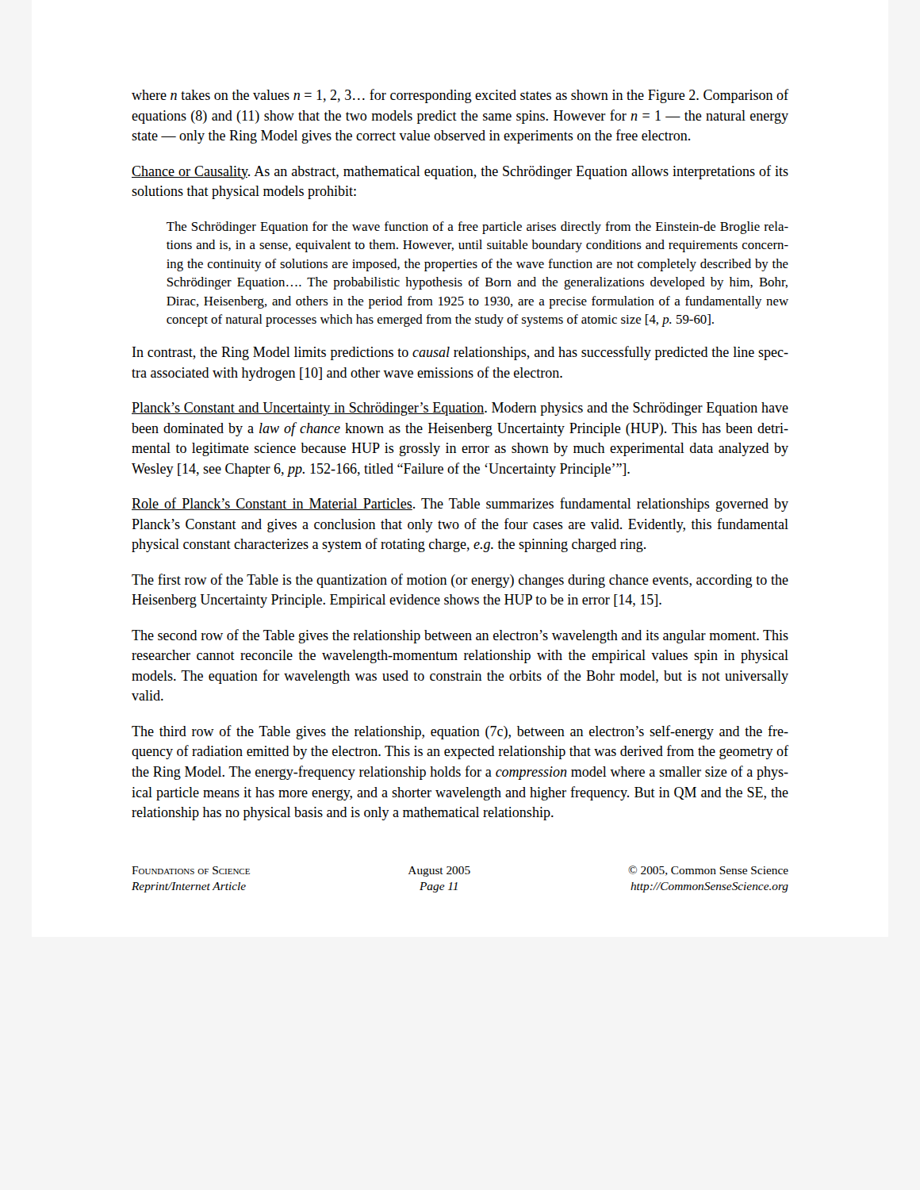where n takes on the values n = 1, 2, 3… for corresponding excited states as shown in the Figure 2. Comparison of equations (8) and (11) show that the two models predict the same spins. However for n = 1 — the natural energy state — only the Ring Model gives the correct value observed in experiments on the free electron.
Chance or Causality. As an abstract, mathematical equation, the Schrödinger Equation allows interpretations of its solutions that physical models prohibit:
The Schrödinger Equation for the wave function of a free particle arises directly from the Einstein-de Broglie relations and is, in a sense, equivalent to them. However, until suitable boundary conditions and requirements concerning the continuity of solutions are imposed, the properties of the wave function are not completely described by the Schrödinger Equation…. The probabilistic hypothesis of Born and the generalizations developed by him, Bohr, Dirac, Heisenberg, and others in the period from 1925 to 1930, are a precise formulation of a fundamentally new concept of natural processes which has emerged from the study of systems of atomic size [4, p. 59-60].
In contrast, the Ring Model limits predictions to causal relationships, and has successfully predicted the line spectra associated with hydrogen [10] and other wave emissions of the electron.
Planck’s Constant and Uncertainty in Schrödinger’s Equation. Modern physics and the Schrödinger Equation have been dominated by a law of chance known as the Heisenberg Uncertainty Principle (HUP). This has been detrimental to legitimate science because HUP is grossly in error as shown by much experimental data analyzed by Wesley [14, see Chapter 6, pp. 152-166, titled “Failure of the ‘Uncertainty Principle’”].
Role of Planck’s Constant in Material Particles. The Table summarizes fundamental relationships governed by Planck’s Constant and gives a conclusion that only two of the four cases are valid. Evidently, this fundamental physical constant characterizes a system of rotating charge, e.g. the spinning charged ring.
The first row of the Table is the quantization of motion (or energy) changes during chance events, according to the Heisenberg Uncertainty Principle. Empirical evidence shows the HUP to be in error [14, 15].
The second row of the Table gives the relationship between an electron’s wavelength and its angular moment. This researcher cannot reconcile the wavelength-momentum relationship with the empirical values spin in physical models. The equation for wavelength was used to constrain the orbits of the Bohr model, but is not universally valid.
The third row of the Table gives the relationship, equation (7c), between an electron’s self-energy and the frequency of radiation emitted by the electron. This is an expected relationship that was derived from the geometry of the Ring Model. The energy-frequency relationship holds for a compression model where a smaller size of a physical particle means it has more energy, and a shorter wavelength and higher frequency. But in QM and the SE, the relationship has no physical basis and is only a mathematical relationship.
Foundations of Science
Reprint/Internet Article
August 2005
Page 11
© 2005, Common Sense Science
http://CommonSenseScience.org